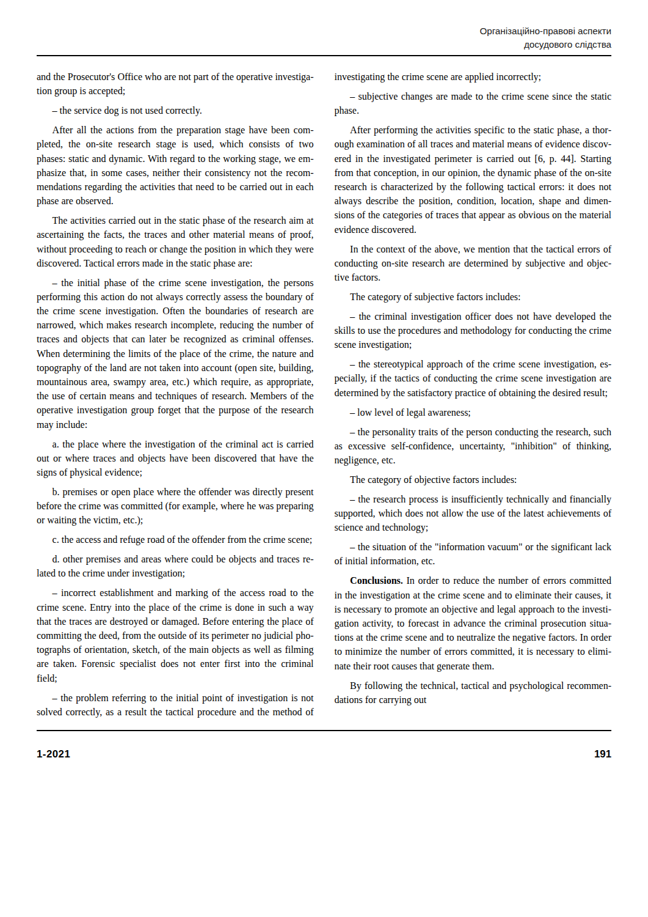Організаційно-правові аспекти досудового слідства
and the Prosecutor's Office who are not part of the operative investigation group is accepted;
– the service dog is not used correctly.
After all the actions from the preparation stage have been completed, the on-site research stage is used, which consists of two phases: static and dynamic. With regard to the working stage, we emphasize that, in some cases, neither their consistency not the recommendations regarding the activities that need to be carried out in each phase are observed.
The activities carried out in the static phase of the research aim at ascertaining the facts, the traces and other material means of proof, without proceeding to reach or change the position in which they were discovered. Tactical errors made in the static phase are:
– the initial phase of the crime scene investigation, the persons performing this action do not always correctly assess the boundary of the crime scene investigation. Often the boundaries of research are narrowed, which makes research incomplete, reducing the number of traces and objects that can later be recognized as criminal offenses. When determining the limits of the place of the crime, the nature and topography of the land are not taken into account (open site, building, mountainous area, swampy area, etc.) which require, as appropriate, the use of certain means and techniques of research. Members of the operative investigation group forget that the purpose of the research may include:
a. the place where the investigation of the criminal act is carried out or where traces and objects have been discovered that have the signs of physical evidence;
b. premises or open place where the offender was directly present before the crime was committed (for example, where he was preparing or waiting the victim, etc.);
c. the access and refuge road of the offender from the crime scene;
d. other premises and areas where could be objects and traces related to the crime under investigation;
– incorrect establishment and marking of the access road to the crime scene. Entry into the place of the crime is done in such a way that the traces are destroyed or damaged. Before entering the place of committing the deed, from the outside of its perimeter no judicial photographs of orientation, sketch, of the main objects as well as filming are taken. Forensic specialist does not enter first into the criminal field;
– the problem referring to the initial point of investigation is not solved correctly, as a result the tactical procedure and the method of investigating the crime scene are applied incorrectly;
– subjective changes are made to the crime scene since the static phase.
After performing the activities specific to the static phase, a thorough examination of all traces and material means of evidence discovered in the investigated perimeter is carried out [6, p. 44]. Starting from that conception, in our opinion, the dynamic phase of the on-site research is characterized by the following tactical errors: it does not always describe the position, condition, location, shape and dimensions of the categories of traces that appear as obvious on the material evidence discovered.
In the context of the above, we mention that the tactical errors of conducting on-site research are determined by subjective and objective factors.
The category of subjective factors includes:
– the criminal investigation officer does not have developed the skills to use the procedures and methodology for conducting the crime scene investigation;
– the stereotypical approach of the crime scene investigation, especially, if the tactics of conducting the crime scene investigation are determined by the satisfactory practice of obtaining the desired result;
– low level of legal awareness;
– the personality traits of the person conducting the research, such as excessive self-confidence, uncertainty, "inhibition" of thinking, negligence, etc.
The category of objective factors includes:
– the research process is insufficiently technically and financially supported, which does not allow the use of the latest achievements of science and technology;
– the situation of the "information vacuum" or the significant lack of initial information, etc.
Conclusions. In order to reduce the number of errors committed in the investigation at the crime scene and to eliminate their causes, it is necessary to promote an objective and legal approach to the investigation activity, to forecast in advance the criminal prosecution situations at the crime scene and to neutralize the negative factors. In order to minimize the number of errors committed, it is necessary to eliminate their root causes that generate them.
By following the technical, tactical and psychological recommendations for carrying out
1-2021
191